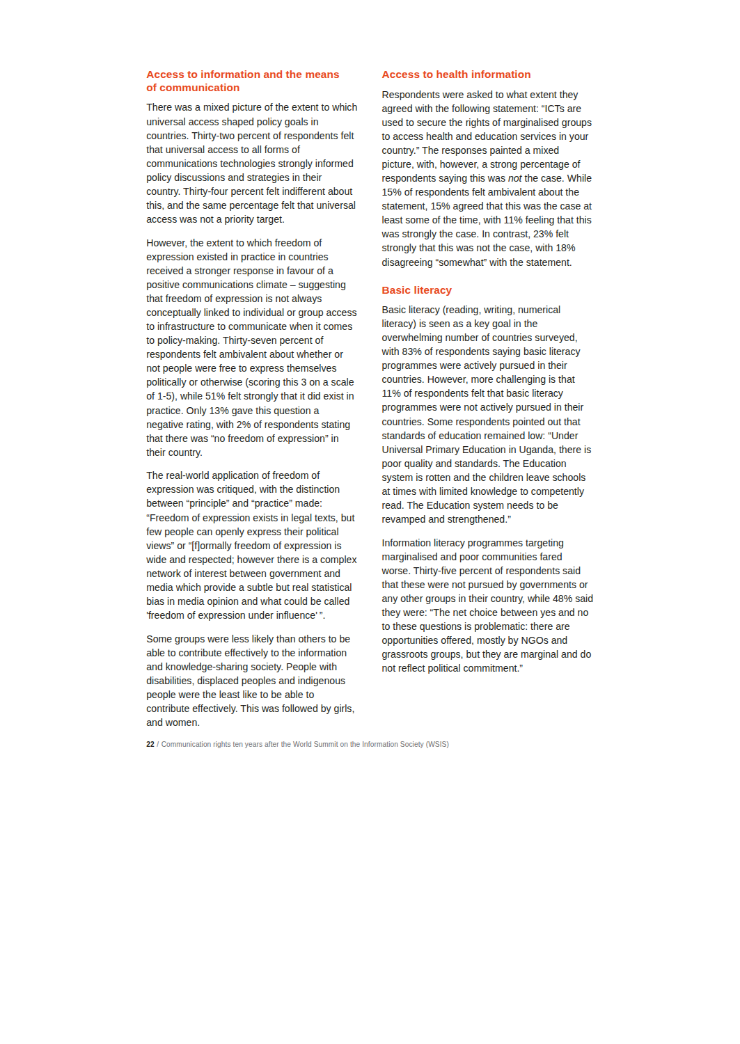Access to information and the means
of communication
There was a mixed picture of the extent to which universal access shaped policy goals in countries. Thirty-two percent of respondents felt that universal access to all forms of communications technologies strongly informed policy discussions and strategies in their country. Thirty-four percent felt indifferent about this, and the same percentage felt that universal access was not a priority target.
However, the extent to which freedom of expression existed in practice in countries received a stronger response in favour of a positive communications climate – suggesting that freedom of expression is not always conceptually linked to individual or group access to infrastructure to communicate when it comes to policy-making. Thirty-seven percent of respondents felt ambivalent about whether or not people were free to express themselves politically or otherwise (scoring this 3 on a scale of 1-5), while 51% felt strongly that it did exist in practice. Only 13% gave this question a negative rating, with 2% of respondents stating that there was “no freedom of expression” in their country.
The real-world application of freedom of expression was critiqued, with the distinction between “principle” and “practice” made: “Freedom of expression exists in legal texts, but few people can openly express their political views” or “[f]ormally freedom of expression is wide and respected; however there is a complex network of interest between government and media which provide a subtle but real statistical bias in media opinion and what could be called 'freedom of expression under influence' ”.
Some groups were less likely than others to be able to contribute effectively to the information and knowledge-sharing society. People with disabilities, displaced peoples and indigenous people were the least like to be able to contribute effectively. This was followed by girls, and women.
Access to health information
Respondents were asked to what extent they agreed with the following statement: “ICTs are used to secure the rights of marginalised groups to access health and education services in your country.” The responses painted a mixed picture, with, however, a strong percentage of respondents saying this was not the case. While 15% of respondents felt ambivalent about the statement, 15% agreed that this was the case at least some of the time, with 11% feeling that this was strongly the case. In contrast, 23% felt strongly that this was not the case, with 18% disagreeing “somewhat” with the statement.
Basic literacy
Basic literacy (reading, writing, numerical literacy) is seen as a key goal in the overwhelming number of countries surveyed, with 83% of respondents saying basic literacy programmes were actively pursued in their countries. However, more challenging is that 11% of respondents felt that basic literacy programmes were not actively pursued in their countries. Some respondents pointed out that standards of education remained low: “Under Universal Primary Education in Uganda, there is poor quality and standards. The Education system is rotten and the children leave schools at times with limited knowledge to competently read. The Education system needs to be revamped and strengthened.”
Information literacy programmes targeting marginalised and poor communities fared worse. Thirty-five percent of respondents said that these were not pursued by governments or any other groups in their country, while 48% said they were: “The net choice between yes and no to these questions is problematic: there are opportunities offered, mostly by NGOs and grassroots groups, but they are marginal and do not reflect political commitment.”
22/Communication rights ten years after the World Summit on the Information Society (WSIS)